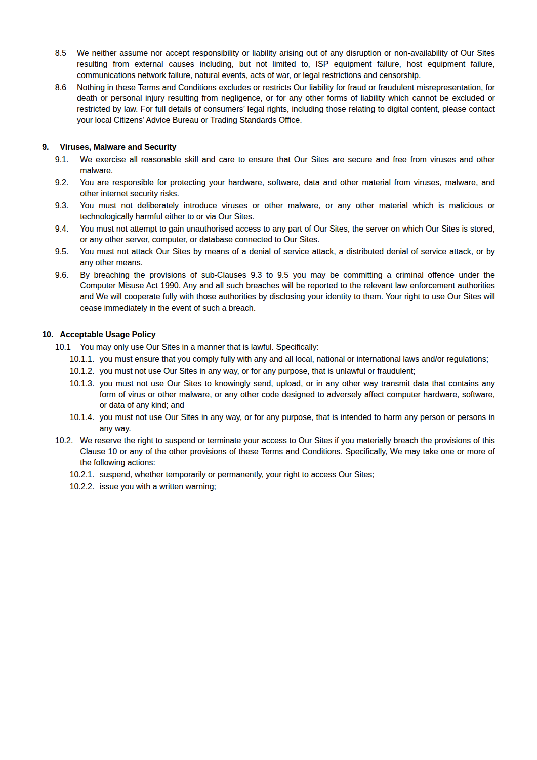8.5 We neither assume nor accept responsibility or liability arising out of any disruption or non-availability of Our Sites resulting from external causes including, but not limited to, ISP equipment failure, host equipment failure, communications network failure, natural events, acts of war, or legal restrictions and censorship.
8.6 Nothing in these Terms and Conditions excludes or restricts Our liability for fraud or fraudulent misrepresentation, for death or personal injury resulting from negligence, or for any other forms of liability which cannot be excluded or restricted by law. For full details of consumers’ legal rights, including those relating to digital content, please contact your local Citizens’ Advice Bureau or Trading Standards Office.
9. Viruses, Malware and Security
9.1. We exercise all reasonable skill and care to ensure that Our Sites are secure and free from viruses and other malware.
9.2. You are responsible for protecting your hardware, software, data and other material from viruses, malware, and other internet security risks.
9.3. You must not deliberately introduce viruses or other malware, or any other material which is malicious or technologically harmful either to or via Our Sites.
9.4. You must not attempt to gain unauthorised access to any part of Our Sites, the server on which Our Sites is stored, or any other server, computer, or database connected to Our Sites.
9.5. You must not attack Our Sites by means of a denial of service attack, a distributed denial of service attack, or by any other means.
9.6. By breaching the provisions of sub-Clauses 9.3 to 9.5 you may be committing a criminal offence under the Computer Misuse Act 1990. Any and all such breaches will be reported to the relevant law enforcement authorities and We will cooperate fully with those authorities by disclosing your identity to them. Your right to use Our Sites will cease immediately in the event of such a breach.
10. Acceptable Usage Policy
10.1 You may only use Our Sites in a manner that is lawful. Specifically:
10.1.1. you must ensure that you comply fully with any and all local, national or international laws and/or regulations;
10.1.2. you must not use Our Sites in any way, or for any purpose, that is unlawful or fraudulent;
10.1.3. you must not use Our Sites to knowingly send, upload, or in any other way transmit data that contains any form of virus or other malware, or any other code designed to adversely affect computer hardware, software, or data of any kind; and
10.1.4. you must not use Our Sites in any way, or for any purpose, that is intended to harm any person or persons in any way.
10.2. We reserve the right to suspend or terminate your access to Our Sites if you materially breach the provisions of this Clause 10 or any of the other provisions of these Terms and Conditions. Specifically, We may take one or more of the following actions:
10.2.1. suspend, whether temporarily or permanently, your right to access Our Sites;
10.2.2. issue you with a written warning;